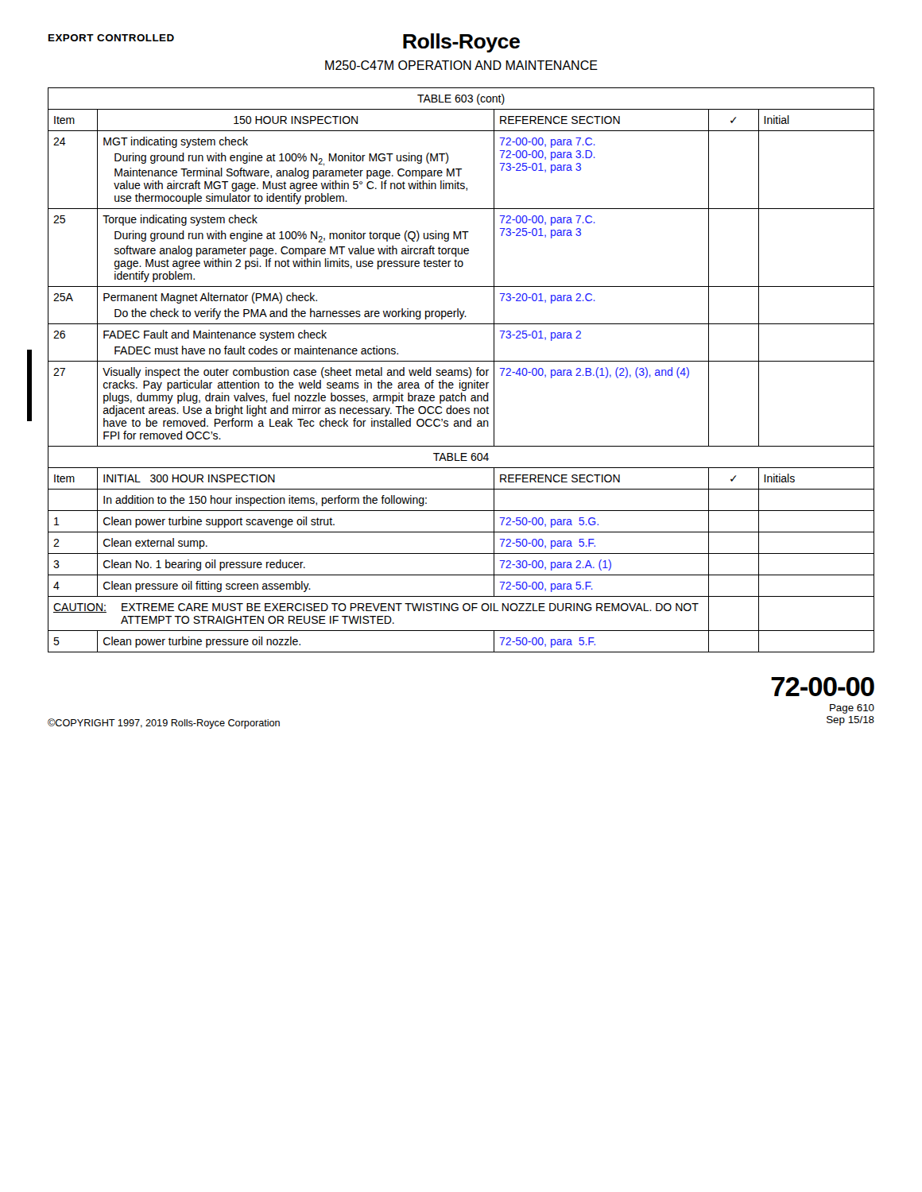EXPORT CONTROLLED
Rolls‑Royce
M250‑C47M OPERATION AND MAINTENANCE
| TABLE 603 (cont) |
| Item | 150 HOUR INSPECTION | REFERENCE SECTION | ✓ | Initial |
| 24 | MGT indicating system check During ground run with engine at 100% N 2, Monitor MGT using (MT) Maintenance Terminal Software, analog parameter page. Compare MT value with aircraft MGT gage. Must agree within 5° C. If not within limits, use thermocouple simulator to identify problem. | 72‑00‑00, para 7.C. 72‑00‑00, para 3.D. 73‑25‑01, para 3 | | |
| 25 | Torque indicating system check During ground run with engine at 100% N 2 , monitor torque (Q) using MT software analog parameter page. Compare MT value with aircraft torque gage. Must agree within 2 psi. If not within limits, use pressure tester to identify problem. | 72‑00‑00, para 7.C. 73‑25‑01, para 3 | | |
| 25A | Permanent Magnet Alternator (PMA) check. Do the check to verify the PMA and the harnesses are working properly. | 73‑20‑01, para 2.C. | | |
| 26 | FADEC Fault and Maintenance system check FADEC must have no fault codes or maintenance actions. | 73‑25‑01, para 2 | | |
| 27 | Visually inspect the outer combustion case (sheet metal and weld seams) for cracks. Pay particular attention to the weld seams in the area of the igniter plugs, dummy plug, drain valves, fuel nozzle bosses, armpit braze patch and adjacent areas. Use a bright light and mirror as necessary. The OCC does not have to be removed. Perform a Leak Tec check for installed OCC’s and an FPI for removed OCC’s. | 72‑40‑00, para 2.B.(1), (2), (3), and (4) | | |
| TABLE 604 |
| Item | INITIAL 300 HOUR INSPECTION | REFERENCE SECTION | ✓ | Initials |
| | In addition to the 150 hour inspection items, perform the following: | | | |
| 1 | Clean power turbine support scavenge oil strut. | 72‑50‑00, para 5.G. | | |
| 2 | Clean external sump. | 72‑50‑00, para 5.F. | | |
| 3 | Clean No. 1 bearing oil pressure reducer. | 72‑30‑00, para 2.A. (1) | | |
| 4 | Clean pressure oil fitting screen assembly. | 72‑50‑00, para 5.F. | | |
| CAUTION: EXTREME CARE MUST BE EXERCISED TO PREVENT TWISTING OF OIL NOZZLE DURING REMOVAL. DO NOT ATTEMPT TO STRAIGHTEN OR REUSE IF TWISTED. | | |
| 5 | Clean power turbine pressure oil nozzle. | 72‑50‑00, para 5.F. | | |
72‑00‑00
Page 610
Sep 15/18
©COPYRIGHT 1997, 2019 Rolls‑Royce Corporation